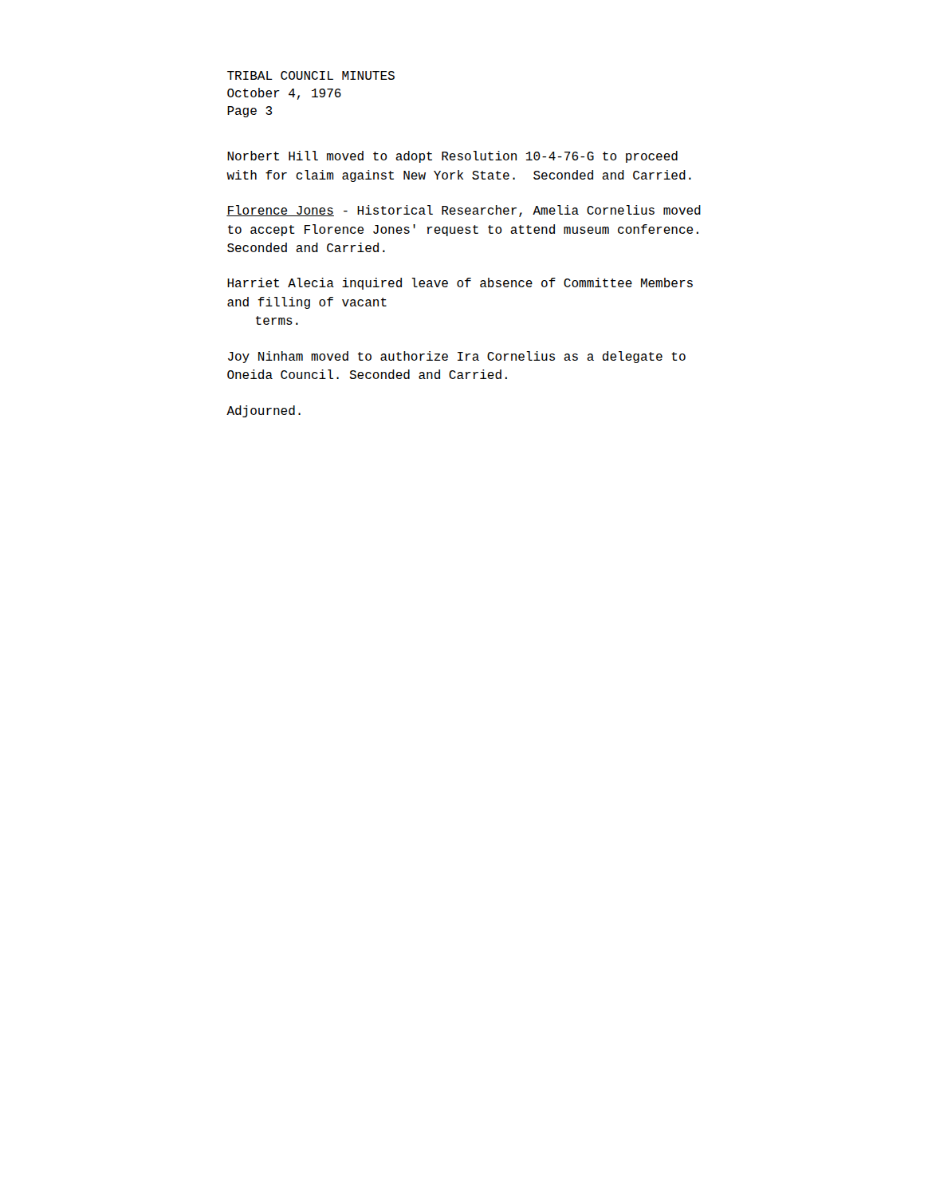TRIBAL COUNCIL MINUTES
October 4, 1976
Page 3
Norbert Hill moved to adopt Resolution 10-4-76-G to proceed with for claim against New York State. Seconded and Carried.
Florence Jones - Historical Researcher, Amelia Cornelius moved to accept Florence Jones' request to attend museum conference. Seconded and Carried.
Harriet Alecia inquired leave of absence of Committee Members and filling of vacant
terms.
Joy Ninham moved to authorize Ira Cornelius as a delegate to Oneida Council. Seconded and Carried.
Adjourned.